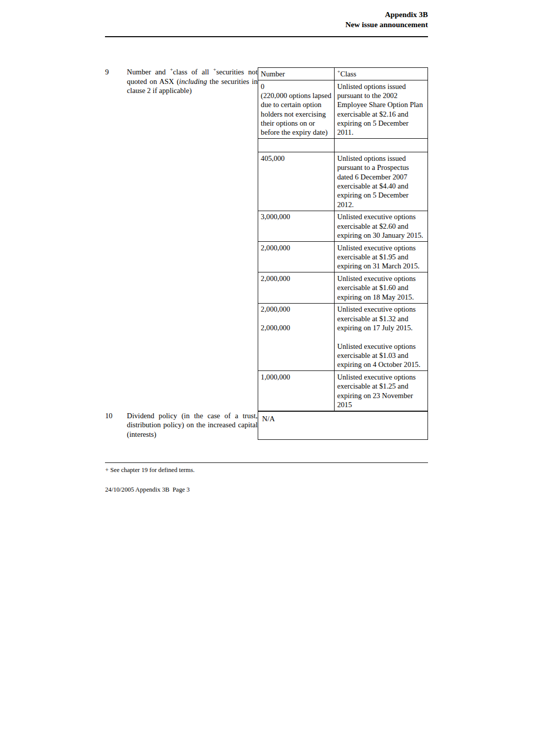Appendix 3B
New issue announcement
| 9 | Number and + class of all + securities not quoted on ASX ( including the securities in clause 2 if applicable) | / Number / + Class / / --- / --- / / 0 (220,000 options lapsed due to certain option holders not exercising their options on or before the expiry date) / Unlisted options issued pursuant to the 2002 Employee Share Option Plan exercisable at $2.16 and expiring on 5 December 2011. / / 405,000 / Unlisted options issued pursuant to a Prospectus dated 6 December 2007 exercisable at $4.40 and expiring on 5 December 2012. / / 3,000,000 / Unlisted executive options exercisable at $2.60 and expiring on 30 January 2015. / / 2,000,000 / Unlisted executive options exercisable at $1.95 and expiring on 31 March 2015. / / 2,000,000 / Unlisted executive options exercisable at $1.60 and expiring on 18 May 2015. / / 2,000,000 2,000,000 / Unlisted executive options exercisable at $1.32 and expiring on 17 July 2015. Unlisted executive options exercisable at $1.03 and expiring on 4 October 2015. / / 1,000,000 / Unlisted executive options exercisable at $1.25 and expiring on 23 November 2015 / |
| 10 | Dividend policy (in the case of a trust, distribution policy) on the increased capital (interests) | N/A |
+ See chapter 19 for defined terms.
24/10/2005 Appendix 3B Page 3